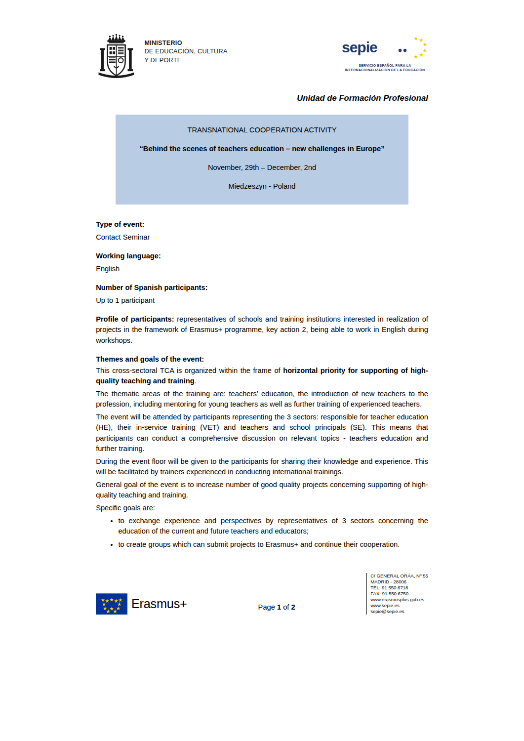MINISTERIO
DE EDUCACIÓN, CULTURA
Y DEPORTE
sepie
SERVICIO ESPAÑOL PARA LA
INTERNACIONALIZACIÓN DE LA EDUCACIÓN
Unidad de Formación Profesional
TRANSNATIONAL COOPERATION ACTIVITY
“Behind the scenes of teachers education – new challenges in Europe”
November, 29th – December, 2nd
Miedzeszyn - Poland
Type of event:
Contact Seminar
Working language:
English
Number of Spanish participants:
Up to 1 participant
Profile of participants: representatives of schools and training institutions interested in realization of projects in the framework of Erasmus+ programme, key action 2, being able to work in English during workshops.
Themes and goals of the event:
This cross-sectoral TCA is organized within the frame of horizontal priority for supporting of high-quality teaching and training.
The thematic areas of the training are: teachers’ education, the introduction of new teachers to the profession, including mentoring for young teachers as well as further training of experienced teachers.
The event will be attended by participants representing the 3 sectors: responsible for teacher education (HE), their in-service training (VET) and teachers and school principals (SE). This means that participants can conduct a comprehensive discussion on relevant topics - teachers education and further training.
During the event floor will be given to the participants for sharing their knowledge and experience. This will be facilitated by trainers experienced in conducting international trainings.
General goal of the event is to increase number of good quality projects concerning supporting of high-quality teaching and training.
Specific goals are:
to exchange experience and perspectives by representatives of 3 sectors concerning the education of the current and future teachers and educators;
to create groups which can submit projects to Erasmus+ and continue their cooperation.
Erasmus+
Page 1 of 2
C/ GENERAL ORÁA, Nº 55
MADRID - 28006
TEL: 91 550 6718
FAX: 91 550 6750
www.erasmusplus.gob.es
www.sepie.es
sepie@sepie.es